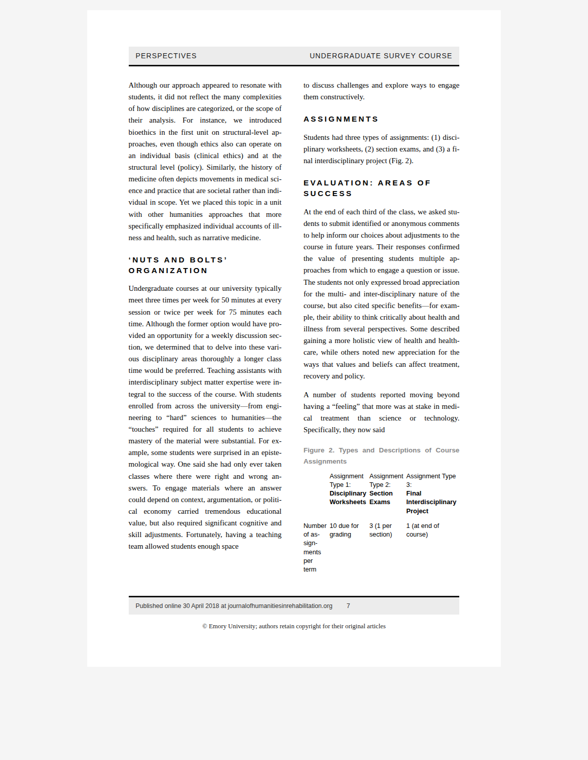PERSPECTIVES UNDERGRADUATE SURVEY COURSE
Although our approach appeared to resonate with students, it did not reflect the many complexities of how disciplines are categorized, or the scope of their analysis. For instance, we introduced bioethics in the first unit on structural-level approaches, even though ethics also can operate on an individual basis (clinical ethics) and at the structural level (policy). Similarly, the history of medicine often depicts movements in medical science and practice that are societal rather than individual in scope. Yet we placed this topic in a unit with other humanities approaches that more specifically emphasized individual accounts of illness and health, such as narrative medicine.
‘NUTS AND BOLTS’ ORGANIZATION
Undergraduate courses at our university typically meet three times per week for 50 minutes at every session or twice per week for 75 minutes each time. Although the former option would have provided an opportunity for a weekly discussion section, we determined that to delve into these various disciplinary areas thoroughly a longer class time would be preferred. Teaching assistants with interdisciplinary subject matter expertise were integral to the success of the course. With students enrolled from across the university—from engineering to “hard” sciences to humanities—the “touches” required for all students to achieve mastery of the material were substantial. For example, some students were surprised in an epistemological way. One said she had only ever taken classes where there were right and wrong answers. To engage materials where an answer could depend on context, argumentation, or political economy carried tremendous educational value, but also required significant cognitive and skill adjustments. Fortunately, having a teaching team allowed students enough space
to discuss challenges and explore ways to engage them constructively.
ASSIGNMENTS
Students had three types of assignments: (1) disciplinary worksheets, (2) section exams, and (3) a final interdisciplinary project (Fig. 2).
EVALUATION: AREAS OF SUCCESS
At the end of each third of the class, we asked students to submit identified or anonymous comments to help inform our choices about adjustments to the course in future years. Their responses confirmed the value of presenting students multiple approaches from which to engage a question or issue. The students not only expressed broad appreciation for the multi- and inter-disciplinary nature of the course, but also cited specific benefits—for example, their ability to think critically about health and illness from several perspectives. Some described gaining a more holistic view of health and healthcare, while others noted new appreciation for the ways that values and beliefs can affect treatment, recovery and policy.
A number of students reported moving beyond having a “feeling” that more was at stake in medical treatment than science or technology. Specifically, they now said
Figure 2. Types and Descriptions of Course Assignments
| | Assignment Type 1: Disciplinary Worksheets | Assignment Type 2: Section Exams | Assignment Type 3: Final Interdisciplinary Project |
| Number of assign-ments per term | 10 due for grading | 3 (1 per section) | 1 (at end of course) |
Published online 30 April 2018 at journalofhumanitiesinrehabilitation.org 7
© Emory University; authors retain copyright for their original articles